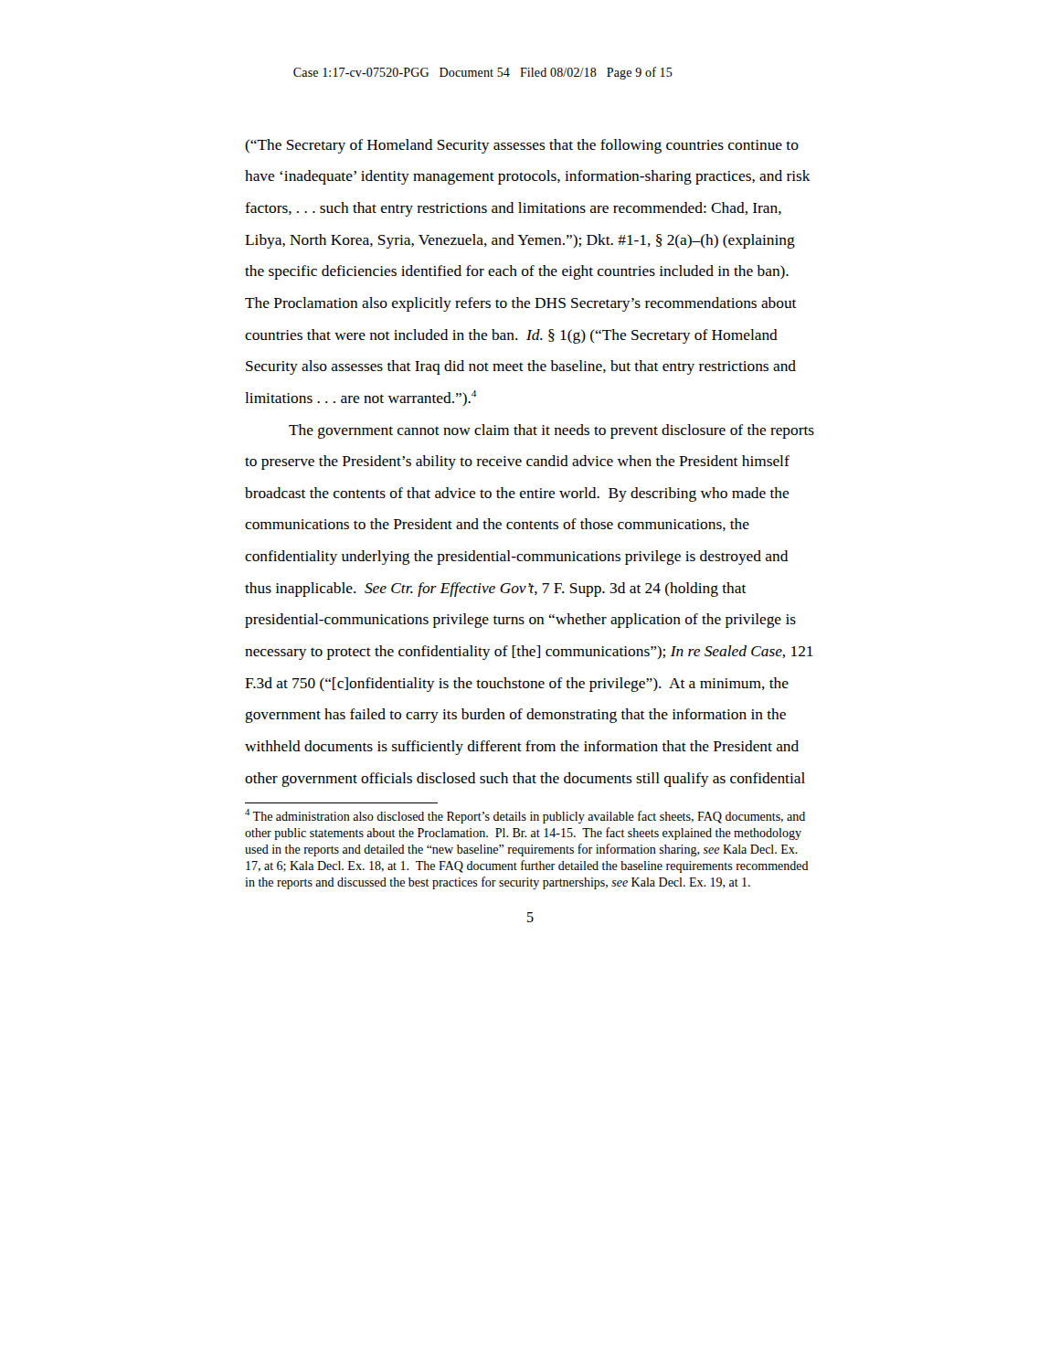Case 1:17-cv-07520-PGG Document 54 Filed 08/02/18 Page 9 of 15
(“The Secretary of Homeland Security assesses that the following countries continue to have ‘inadequate’ identity management protocols, information-sharing practices, and risk factors, . . . such that entry restrictions and limitations are recommended: Chad, Iran, Libya, North Korea, Syria, Venezuela, and Yemen.”); Dkt. #1-1, § 2(a)–(h) (explaining the specific deficiencies identified for each of the eight countries included in the ban). The Proclamation also explicitly refers to the DHS Secretary’s recommendations about countries that were not included in the ban. Id. § 1(g) (“The Secretary of Homeland Security also assesses that Iraq did not meet the baseline, but that entry restrictions and limitations . . . are not warranted.”).4
The government cannot now claim that it needs to prevent disclosure of the reports to preserve the President’s ability to receive candid advice when the President himself broadcast the contents of that advice to the entire world. By describing who made the communications to the President and the contents of those communications, the confidentiality underlying the presidential-communications privilege is destroyed and thus inapplicable. See Ctr. for Effective Gov’t, 7 F. Supp. 3d at 24 (holding that presidential-communications privilege turns on “whether application of the privilege is necessary to protect the confidentiality of [the] communications”); In re Sealed Case, 121 F.3d at 750 (“[c]onfidentiality is the touchstone of the privilege”). At a minimum, the government has failed to carry its burden of demonstrating that the information in the withheld documents is sufficiently different from the information that the President and other government officials disclosed such that the documents still qualify as confidential
4 The administration also disclosed the Report’s details in publicly available fact sheets, FAQ documents, and other public statements about the Proclamation. Pl. Br. at 14-15. The fact sheets explained the methodology used in the reports and detailed the “new baseline” requirements for information sharing, see Kala Decl. Ex. 17, at 6; Kala Decl. Ex. 18, at 1. The FAQ document further detailed the baseline requirements recommended in the reports and discussed the best practices for security partnerships, see Kala Decl. Ex. 19, at 1.
5